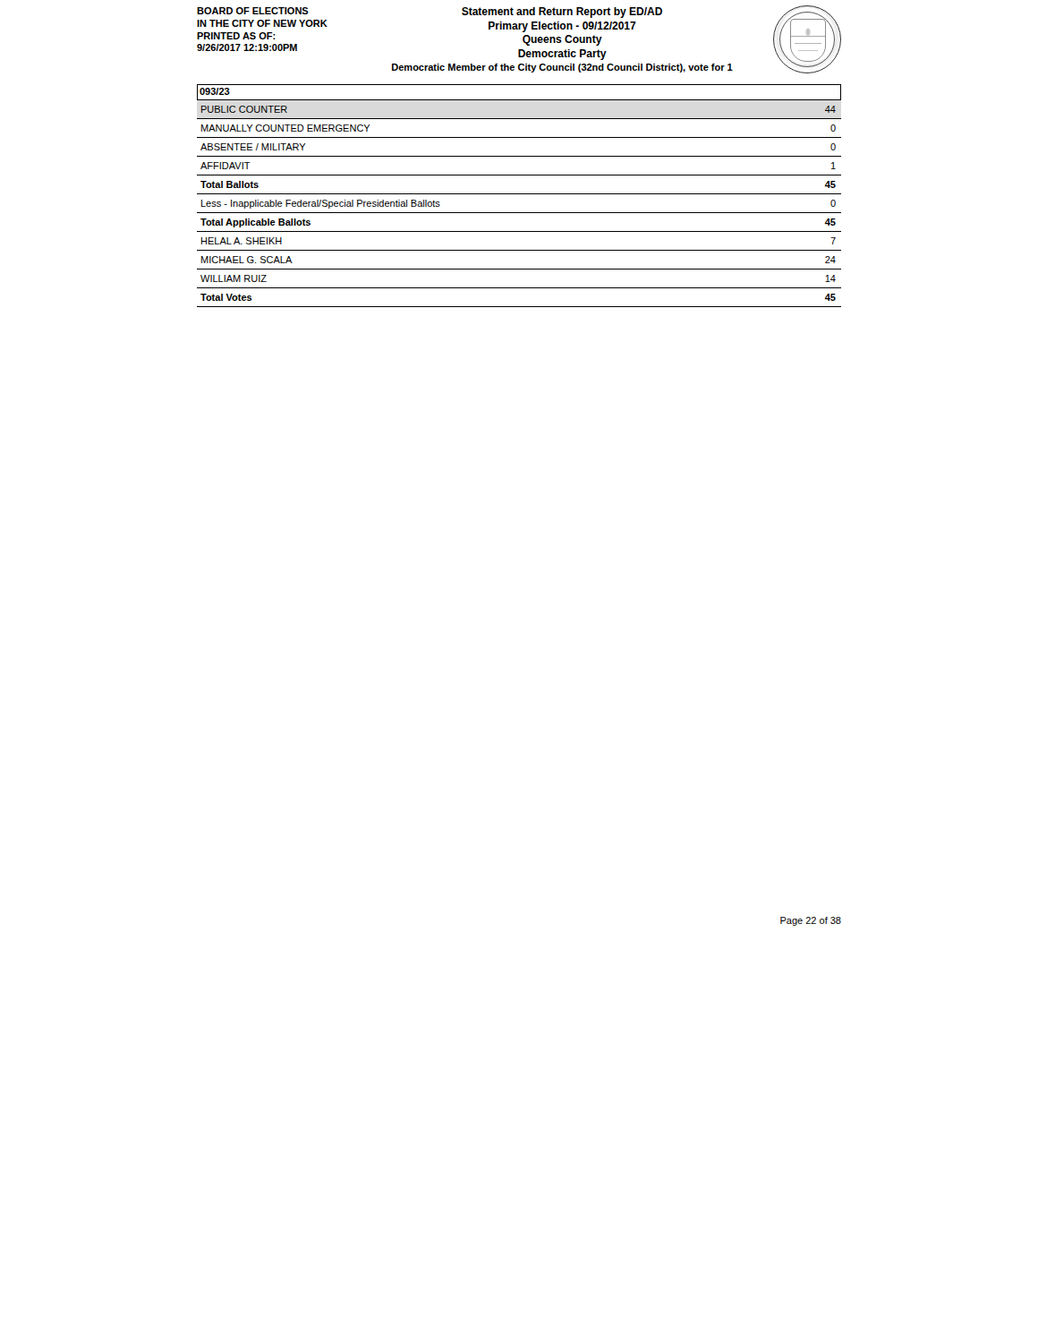BOARD OF ELECTIONS
IN THE CITY OF NEW YORK
PRINTED AS OF:
9/26/2017 12:19:00PM
Statement and Return Report by ED/AD
Primary Election - 09/12/2017
Queens County
Democratic Party
Democratic Member of the City Council (32nd Council District), vote for 1
093/23
| PUBLIC COUNTER | 44 |
| MANUALLY COUNTED EMERGENCY | 0 |
| ABSENTEE / MILITARY | 0 |
| AFFIDAVIT | 1 |
| Total Ballots | 45 |
| Less - Inapplicable Federal/Special Presidential Ballots | 0 |
| Total Applicable Ballots | 45 |
| HELAL A. SHEIKH | 7 |
| MICHAEL G. SCALA | 24 |
| WILLIAM RUIZ | 14 |
| Total Votes | 45 |
Page 22 of 38